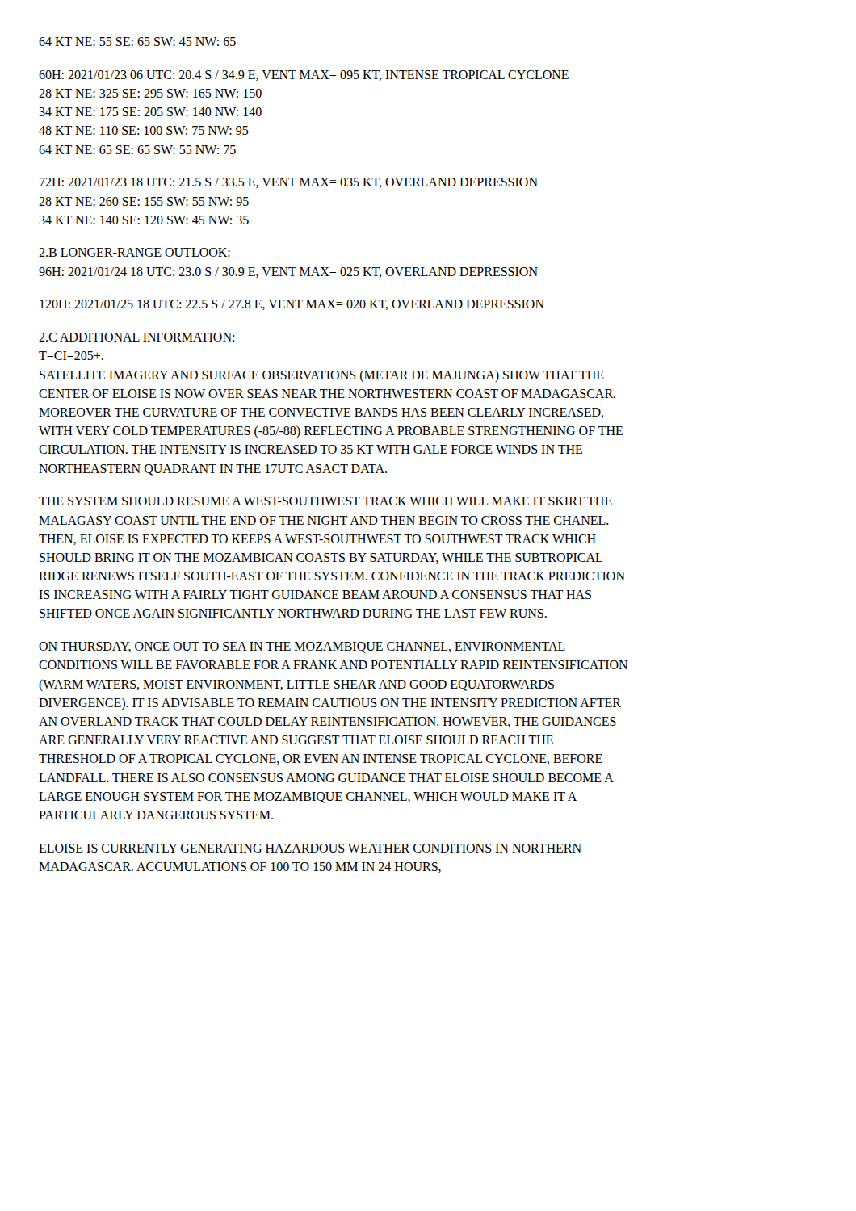64 KT NE: 55 SE: 65 SW: 45 NW: 65
60H: 2021/01/23 06 UTC: 20.4 S / 34.9 E, VENT MAX= 095 KT, INTENSE TROPICAL CYCLONE
28 KT NE: 325 SE: 295 SW: 165 NW: 150
34 KT NE: 175 SE: 205 SW: 140 NW: 140
48 KT NE: 110 SE: 100 SW: 75 NW: 95
64 KT NE: 65 SE: 65 SW: 55 NW: 75
72H: 2021/01/23 18 UTC: 21.5 S / 33.5 E, VENT MAX= 035 KT, OVERLAND DEPRESSION
28 KT NE: 260 SE: 155 SW: 55 NW: 95
34 KT NE: 140 SE: 120 SW: 45 NW: 35
2.B LONGER-RANGE OUTLOOK:
96H: 2021/01/24 18 UTC: 23.0 S / 30.9 E, VENT MAX= 025 KT, OVERLAND DEPRESSION
120H: 2021/01/25 18 UTC: 22.5 S / 27.8 E, VENT MAX= 020 KT, OVERLAND DEPRESSION
2.C ADDITIONAL INFORMATION:
T=CI=205+.
SATELLITE IMAGERY AND SURFACE OBSERVATIONS (METAR DE MAJUNGA) SHOW THAT THE CENTER OF ELOISE IS NOW OVER SEAS NEAR THE NORTHWESTERN COAST OF MADAGASCAR. MOREOVER THE CURVATURE OF THE CONVECTIVE BANDS HAS BEEN CLEARLY INCREASED, WITH VERY COLD TEMPERATURES (-85/-88) REFLECTING A PROBABLE STRENGTHENING OF THE CIRCULATION. THE INTENSITY IS INCREASED TO 35 KT WITH GALE FORCE WINDS IN THE NORTHEASTERN QUADRANT IN THE 17UTC ASACT DATA.
THE SYSTEM SHOULD RESUME A WEST-SOUTHWEST TRACK WHICH WILL MAKE IT SKIRT THE MALAGASY COAST UNTIL THE END OF THE NIGHT AND THEN BEGIN TO CROSS THE CHANEL.
THEN, ELOISE IS EXPECTED TO KEEPS A WEST-SOUTHWEST TO SOUTHWEST TRACK WHICH SHOULD BRING IT ON THE MOZAMBICAN COASTS BY SATURDAY, WHILE THE SUBTROPICAL RIDGE RENEWS ITSELF SOUTH-EAST OF THE SYSTEM. CONFIDENCE IN THE TRACK PREDICTION IS INCREASING WITH A FAIRLY TIGHT GUIDANCE BEAM AROUND A CONSENSUS THAT HAS SHIFTED ONCE AGAIN SIGNIFICANTLY NORTHWARD DURING THE LAST FEW RUNS.
ON THURSDAY, ONCE OUT TO SEA IN THE MOZAMBIQUE CHANNEL, ENVIRONMENTAL CONDITIONS WILL BE FAVORABLE FOR A FRANK AND POTENTIALLY RAPID REINTENSIFICATION (WARM WATERS, MOIST ENVIRONMENT, LITTLE SHEAR AND GOOD EQUATORWARDS DIVERGENCE). IT IS ADVISABLE TO REMAIN CAUTIOUS ON THE INTENSITY PREDICTION AFTER AN OVERLAND TRACK THAT COULD DELAY REINTENSIFICATION. HOWEVER, THE GUIDANCES ARE GENERALLY VERY REACTIVE AND SUGGEST THAT ELOISE SHOULD REACH THE THRESHOLD OF A TROPICAL CYCLONE, OR EVEN AN INTENSE TROPICAL CYCLONE, BEFORE LANDFALL. THERE IS ALSO CONSENSUS AMONG GUIDANCE THAT ELOISE SHOULD BECOME A LARGE ENOUGH SYSTEM FOR THE MOZAMBIQUE CHANNEL, WHICH WOULD MAKE IT A PARTICULARLY DANGEROUS SYSTEM.
ELOISE IS CURRENTLY GENERATING HAZARDOUS WEATHER CONDITIONS IN NORTHERN MADAGASCAR. ACCUMULATIONS OF 100 TO 150 MM IN 24 HOURS,